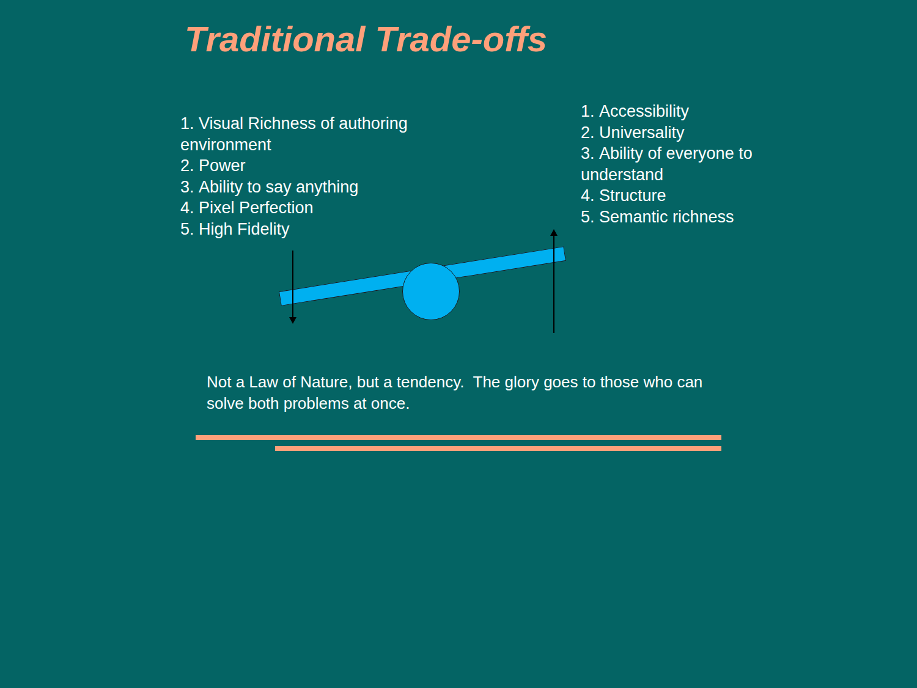Traditional Trade-offs
Visual Richness of authoring environment
Power
Ability to say anything
Pixel Perfection
High Fidelity
Accessibility
Universality
Ability of everyone to understand
Structure
Semantic richness
Not a Law of Nature, but a tendency. The glory goes to those who can solve both problems at once.